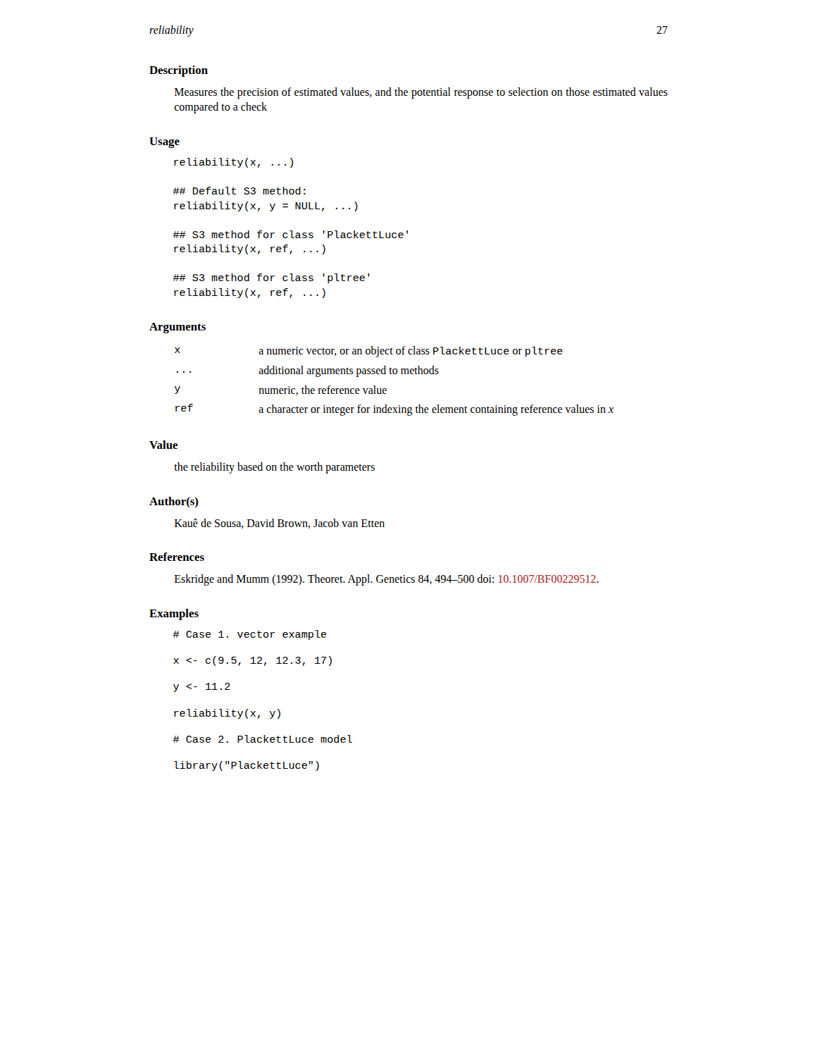reliability 27
Description
Measures the precision of estimated values, and the potential response to selection on those estimated values compared to a check
Usage
reliability(x, ...)

## Default S3 method:
reliability(x, y = NULL, ...)

## S3 method for class 'PlackettLuce'
reliability(x, ref, ...)

## S3 method for class 'pltree'
reliability(x, ref, ...)
Arguments
| x | a numeric vector, or an object of class PlackettLuce or pltree |
| ... | additional arguments passed to methods |
| y | numeric, the reference value |
| ref | a character or integer for indexing the element containing reference values in x |
Value
the reliability based on the worth parameters
Author(s)
Kauê de Sousa, David Brown, Jacob van Etten
References
Eskridge and Mumm (1992). Theoret. Appl. Genetics 84, 494–500 doi: 10.1007/BF00229512.
Examples
# Case 1. vector example
x <- c(9.5, 12, 12.3, 17)
y <- 11.2
reliability(x, y)
# Case 2. PlackettLuce model
library("PlackettLuce")